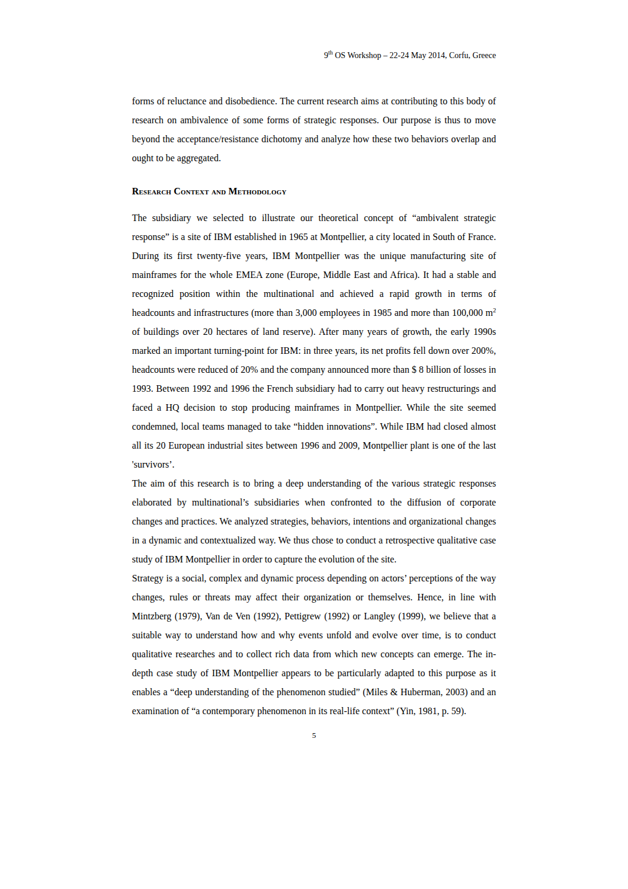9th OS Workshop – 22-24 May 2014, Corfu, Greece
forms of reluctance and disobedience. The current research aims at contributing to this body of research on ambivalence of some forms of strategic responses. Our purpose is thus to move beyond the acceptance/resistance dichotomy and analyze how these two behaviors overlap and ought to be aggregated.
Research Context and Methodology
The subsidiary we selected to illustrate our theoretical concept of “ambivalent strategic response” is a site of IBM established in 1965 at Montpellier, a city located in South of France. During its first twenty-five years, IBM Montpellier was the unique manufacturing site of mainframes for the whole EMEA zone (Europe, Middle East and Africa). It had a stable and recognized position within the multinational and achieved a rapid growth in terms of headcounts and infrastructures (more than 3,000 employees in 1985 and more than 100,000 m2 of buildings over 20 hectares of land reserve). After many years of growth, the early 1990s marked an important turning-point for IBM: in three years, its net profits fell down over 200%, headcounts were reduced of 20% and the company announced more than $ 8 billion of losses in 1993. Between 1992 and 1996 the French subsidiary had to carry out heavy restructurings and faced a HQ decision to stop producing mainframes in Montpellier. While the site seemed condemned, local teams managed to take “hidden innovations”. While IBM had closed almost all its 20 European industrial sites between 1996 and 2009, Montpellier plant is one of the last 'survivors’.
The aim of this research is to bring a deep understanding of the various strategic responses elaborated by multinational’s subsidiaries when confronted to the diffusion of corporate changes and practices. We analyzed strategies, behaviors, intentions and organizational changes in a dynamic and contextualized way. We thus chose to conduct a retrospective qualitative case study of IBM Montpellier in order to capture the evolution of the site.
Strategy is a social, complex and dynamic process depending on actors’ perceptions of the way changes, rules or threats may affect their organization or themselves. Hence, in line with Mintzberg (1979), Van de Ven (1992), Pettigrew (1992) or Langley (1999), we believe that a suitable way to understand how and why events unfold and evolve over time, is to conduct qualitative researches and to collect rich data from which new concepts can emerge. The in-depth case study of IBM Montpellier appears to be particularly adapted to this purpose as it enables a “deep understanding of the phenomenon studied” (Miles & Huberman, 2003) and an examination of “a contemporary phenomenon in its real-life context” (Yin, 1981, p. 59).
5